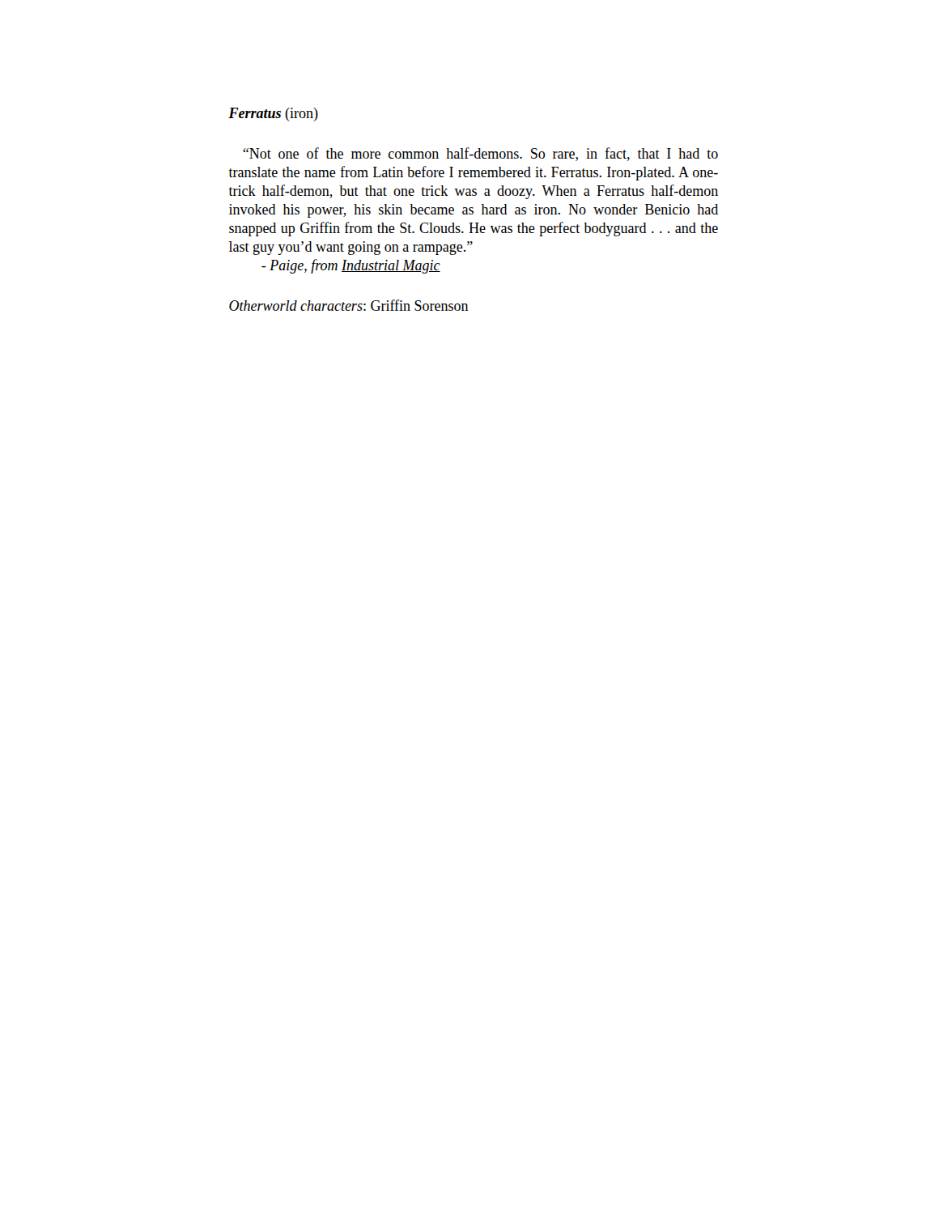Ferratus (iron)
“Not one of the more common half-demons. So rare, in fact, that I had to translate the name from Latin before I remembered it. Ferratus. Iron-plated. A one-trick half-demon, but that one trick was a doozy. When a Ferratus half-demon invoked his power, his skin became as hard as iron. No wonder Benicio had snapped up Griffin from the St. Clouds. He was the perfect bodyguard . . . and the last guy you’d want going on a rampage.”
- Paige, from Industrial Magic
Otherworld characters: Griffin Sorenson